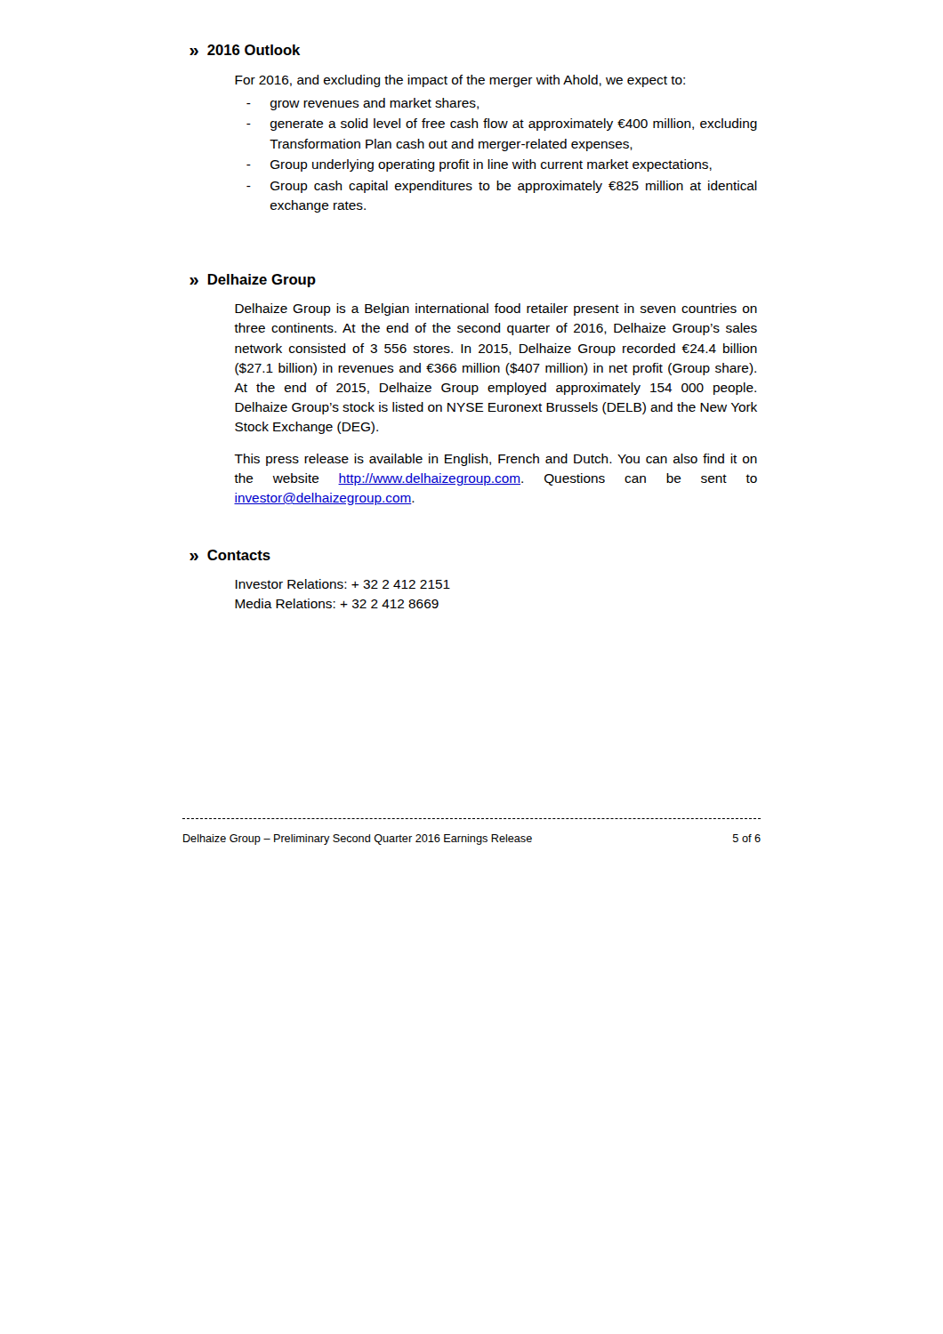»2016 Outlook
For 2016, and excluding the impact of the merger with Ahold, we expect to:
grow revenues and market shares,
generate a solid level of free cash flow at approximately €400 million, excluding Transformation Plan cash out and merger-related expenses,
Group underlying operating profit in line with current market expectations,
Group cash capital expenditures to be approximately €825 million at identical exchange rates.
»Delhaize Group
Delhaize Group is a Belgian international food retailer present in seven countries on three continents. At the end of the second quarter of 2016, Delhaize Group’s sales network consisted of 3 556 stores. In 2015, Delhaize Group recorded €24.4 billion ($27.1 billion) in revenues and €366 million ($407 million) in net profit (Group share). At the end of 2015, Delhaize Group employed approximately 154 000 people. Delhaize Group’s stock is listed on NYSE Euronext Brussels (DELB) and the New York Stock Exchange (DEG).
This press release is available in English, French and Dutch. You can also find it on the website http://www.delhaizegroup.com. Questions can be sent to investor@delhaizegroup.com.
»Contacts
Investor Relations: + 32 2 412 2151
Media Relations: + 32 2 412 8669
Delhaize Group – Preliminary Second Quarter 2016 Earnings Release 5 of 6